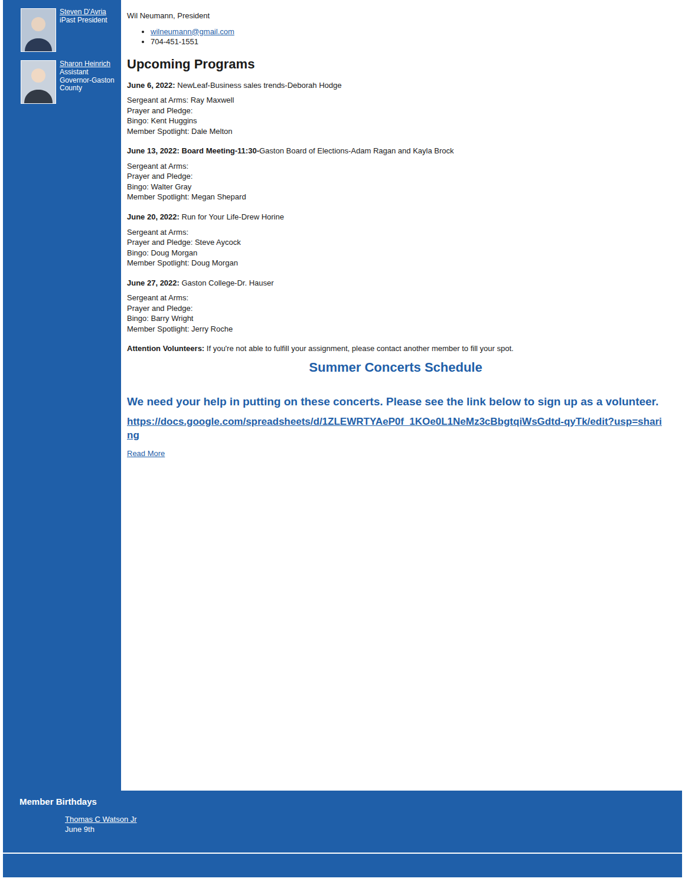Steven D'Avria
iPast President
Sharon Heinrich
Assistant Governor-Gaston County
Wil Neumann, President
wilneumann@gmail.com
704-451-1551
Upcoming Programs
June 6, 2022: NewLeaf-Business sales trends-Deborah Hodge
Sergeant at Arms: Ray Maxwell
Prayer and Pledge:
Bingo: Kent Huggins
Member Spotlight: Dale Melton
June 13, 2022: Board Meeting-11:30-Gaston Board of Elections-Adam Ragan and Kayla Brock
Sergeant at Arms:
Prayer and Pledge:
Bingo: Walter Gray
Member Spotlight: Megan Shepard
June 20, 2022: Run for Your Life-Drew Horine
Sergeant at Arms:
Prayer and Pledge: Steve Aycock
Bingo: Doug Morgan
Member Spotlight: Doug Morgan
June 27, 2022: Gaston College-Dr. Hauser
Sergeant at Arms:
Prayer and Pledge:
Bingo: Barry Wright
Member Spotlight: Jerry Roche
Attention Volunteers: If you're not able to fulfill your assignment, please contact another member to fill your spot.
Summer Concerts Schedule
We need your help in putting on these concerts. Please see the link below to sign up as a volunteer.
https://docs.google.com/spreadsheets/d/1ZLEWRTYAeP0f_1KOe0L1NeMz3cBbgtqiWsGdtd-qyTk/edit?usp=sharing
Read More
Member Birthdays
Thomas C Watson Jr
June 9th